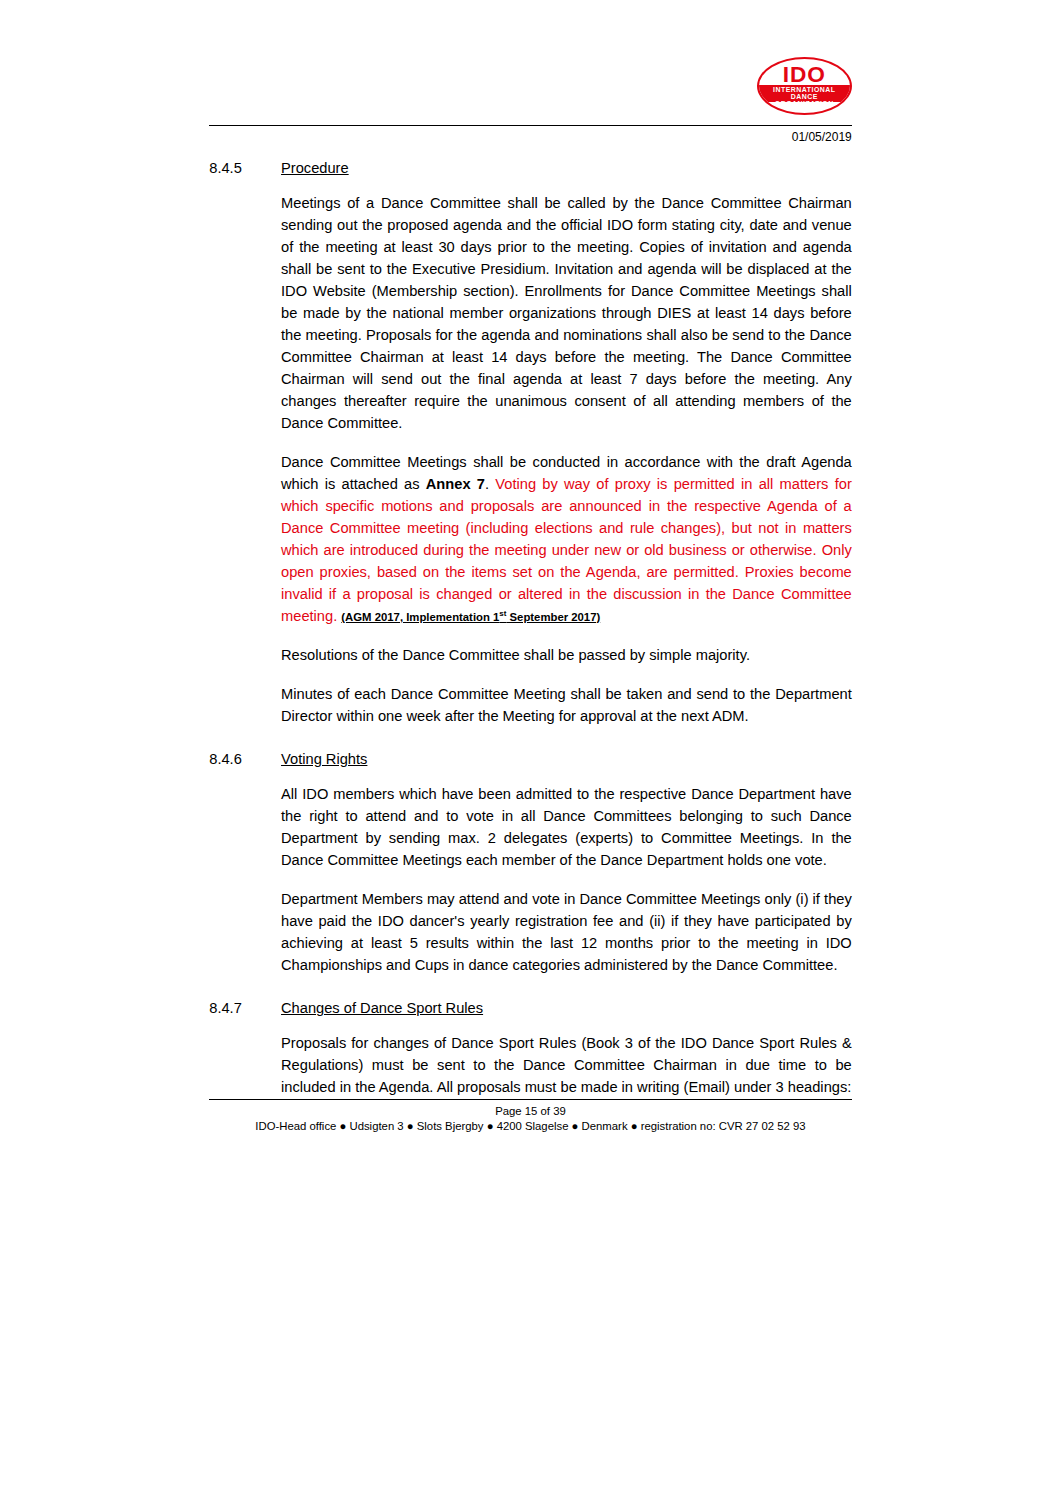IDO
INTERNATIONAL
DANCE
ORGANIZATION
01/05/2019
8.4.5
Procedure
Meetings of a Dance Committee shall be called by the Dance Committee Chairman sending out the proposed agenda and the official IDO form stating city, date and venue of the meeting at least 30 days prior to the meeting. Copies of invitation and agenda shall be sent to the Executive Presidium. Invitation and agenda will be displaced at the IDO Website (Membership section). Enrollments for Dance Committee Meetings shall be made by the national member organizations through DIES at least 14 days before the meeting. Proposals for the agenda and nominations shall also be send to the Dance Committee Chairman at least 14 days before the meeting. The Dance Committee Chairman will send out the final agenda at least 7 days before the meeting. Any changes thereafter require the unanimous consent of all attending members of the Dance Committee.
Dance Committee Meetings shall be conducted in accordance with the draft Agenda which is attached as Annex 7. Voting by way of proxy is permitted in all matters for which specific motions and proposals are announced in the respective Agenda of a Dance Committee meeting (including elections and rule changes), but not in matters which are introduced during the meeting under new or old business or otherwise. Only open proxies, based on the items set on the Agenda, are permitted. Proxies become invalid if a proposal is changed or altered in the discussion in the Dance Committee meeting. (AGM 2017, Implementation 1st September 2017)
Resolutions of the Dance Committee shall be passed by simple majority.
Minutes of each Dance Committee Meeting shall be taken and send to the Department Director within one week after the Meeting for approval at the next ADM.
8.4.6
Voting Rights
All IDO members which have been admitted to the respective Dance Department have the right to attend and to vote in all Dance Committees belonging to such Dance Department by sending max. 2 delegates (experts) to Committee Meetings. In the Dance Committee Meetings each member of the Dance Department holds one vote.
Department Members may attend and vote in Dance Committee Meetings only (i) if they have paid the IDO dancer's yearly registration fee and (ii) if they have participated by achieving at least 5 results within the last 12 months prior to the meeting in IDO Championships and Cups in dance categories administered by the Dance Committee.
8.4.7
Changes of Dance Sport Rules
Proposals for changes of Dance Sport Rules (Book 3 of the IDO Dance Sport Rules & Regulations) must be sent to the Dance Committee Chairman in due time to be included in the Agenda. All proposals must be made in writing (Email) under 3 headings:
Page 15 of 39 IDO-Head office ● Udsigten 3 ● Slots Bjergby ● 4200 Slagelse ● Denmark ● registration no: CVR 27 02 52 93